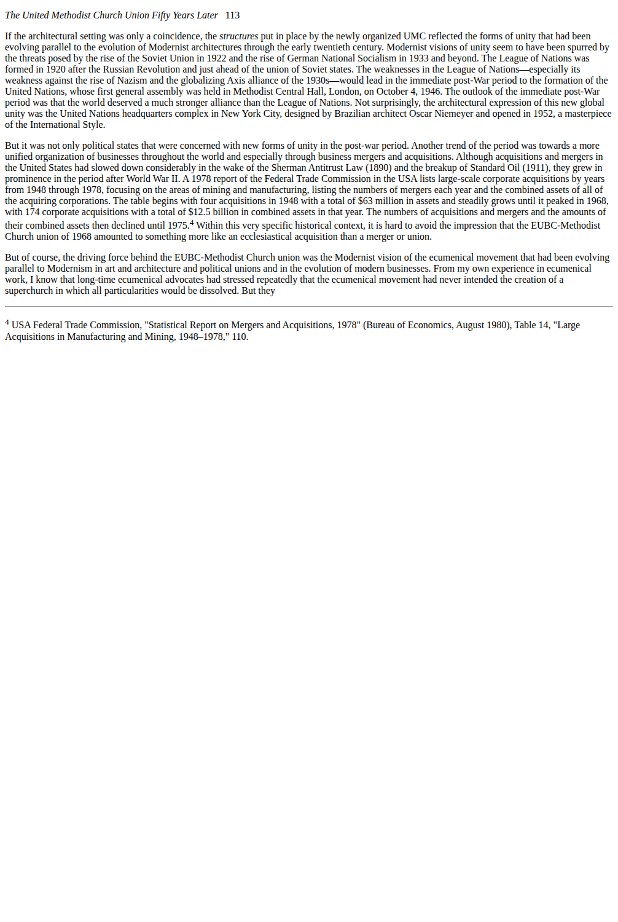The United Methodist Church Union Fifty Years Later 113
If the architectural setting was only a coincidence, the structures put in place by the newly organized UMC reflected the forms of unity that had been evolving parallel to the evolution of Modernist architectures through the early twentieth century. Modernist visions of unity seem to have been spurred by the threats posed by the rise of the Soviet Union in 1922 and the rise of German National Socialism in 1933 and beyond. The League of Nations was formed in 1920 after the Russian Revolution and just ahead of the union of Soviet states. The weaknesses in the League of Nations—especially its weakness against the rise of Nazism and the globalizing Axis alliance of the 1930s—would lead in the immediate post-War period to the formation of the United Nations, whose first general assembly was held in Methodist Central Hall, London, on October 4, 1946. The outlook of the immediate post-War period was that the world deserved a much stronger alliance than the League of Nations. Not surprisingly, the architectural expression of this new global unity was the United Nations headquarters complex in New York City, designed by Brazilian architect Oscar Niemeyer and opened in 1952, a masterpiece of the International Style.
But it was not only political states that were concerned with new forms of unity in the post-war period. Another trend of the period was towards a more unified organization of businesses throughout the world and especially through business mergers and acquisitions. Although acquisitions and mergers in the United States had slowed down considerably in the wake of the Sherman Antitrust Law (1890) and the breakup of Standard Oil (1911), they grew in prominence in the period after World War II. A 1978 report of the Federal Trade Commission in the USA lists large-scale corporate acquisitions by years from 1948 through 1978, focusing on the areas of mining and manufacturing, listing the numbers of mergers each year and the combined assets of all of the acquiring corporations. The table begins with four acquisitions in 1948 with a total of $63 million in assets and steadily grows until it peaked in 1968, with 174 corporate acquisitions with a total of $12.5 billion in combined assets in that year. The numbers of acquisitions and mergers and the amounts of their combined assets then declined until 1975.4 Within this very specific historical context, it is hard to avoid the impression that the EUBC-Methodist Church union of 1968 amounted to something more like an ecclesiastical acquisition than a merger or union.
But of course, the driving force behind the EUBC-Methodist Church union was the Modernist vision of the ecumenical movement that had been evolving parallel to Modernism in art and architecture and political unions and in the evolution of modern businesses. From my own experience in ecumenical work, I know that long-time ecumenical advocates had stressed repeatedly that the ecumenical movement had never intended the creation of a superchurch in which all particularities would be dissolved. But they
4 USA Federal Trade Commission, "Statistical Report on Mergers and Acquisitions, 1978" (Bureau of Economics, August 1980), Table 14, "Large Acquisitions in Manufacturing and Mining, 1948–1978," 110.